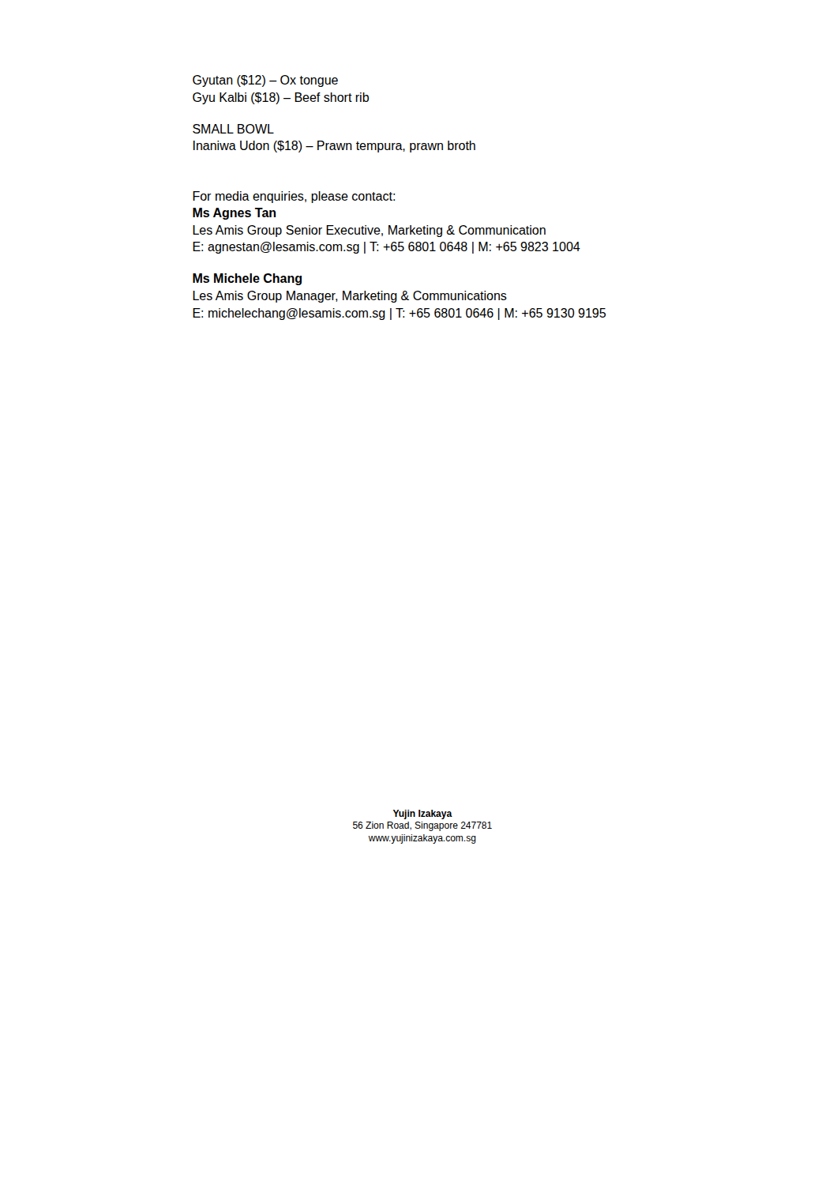Gyutan ($12) – Ox tongue
Gyu Kalbi ($18) – Beef short rib
SMALL BOWL
Inaniwa Udon ($18) – Prawn tempura, prawn broth
For media enquiries, please contact:
Ms Agnes Tan
Les Amis Group Senior Executive, Marketing & Communication
E: agnestan@lesamis.com.sg | T: +65 6801 0648 | M: +65 9823 1004
Ms Michele Chang
Les Amis Group Manager, Marketing & Communications
E: michelechang@lesamis.com.sg | T: +65 6801 0646 | M: +65 9130 9195
Yujin Izakaya
56 Zion Road, Singapore 247781
www.yujinizakaya.com.sg